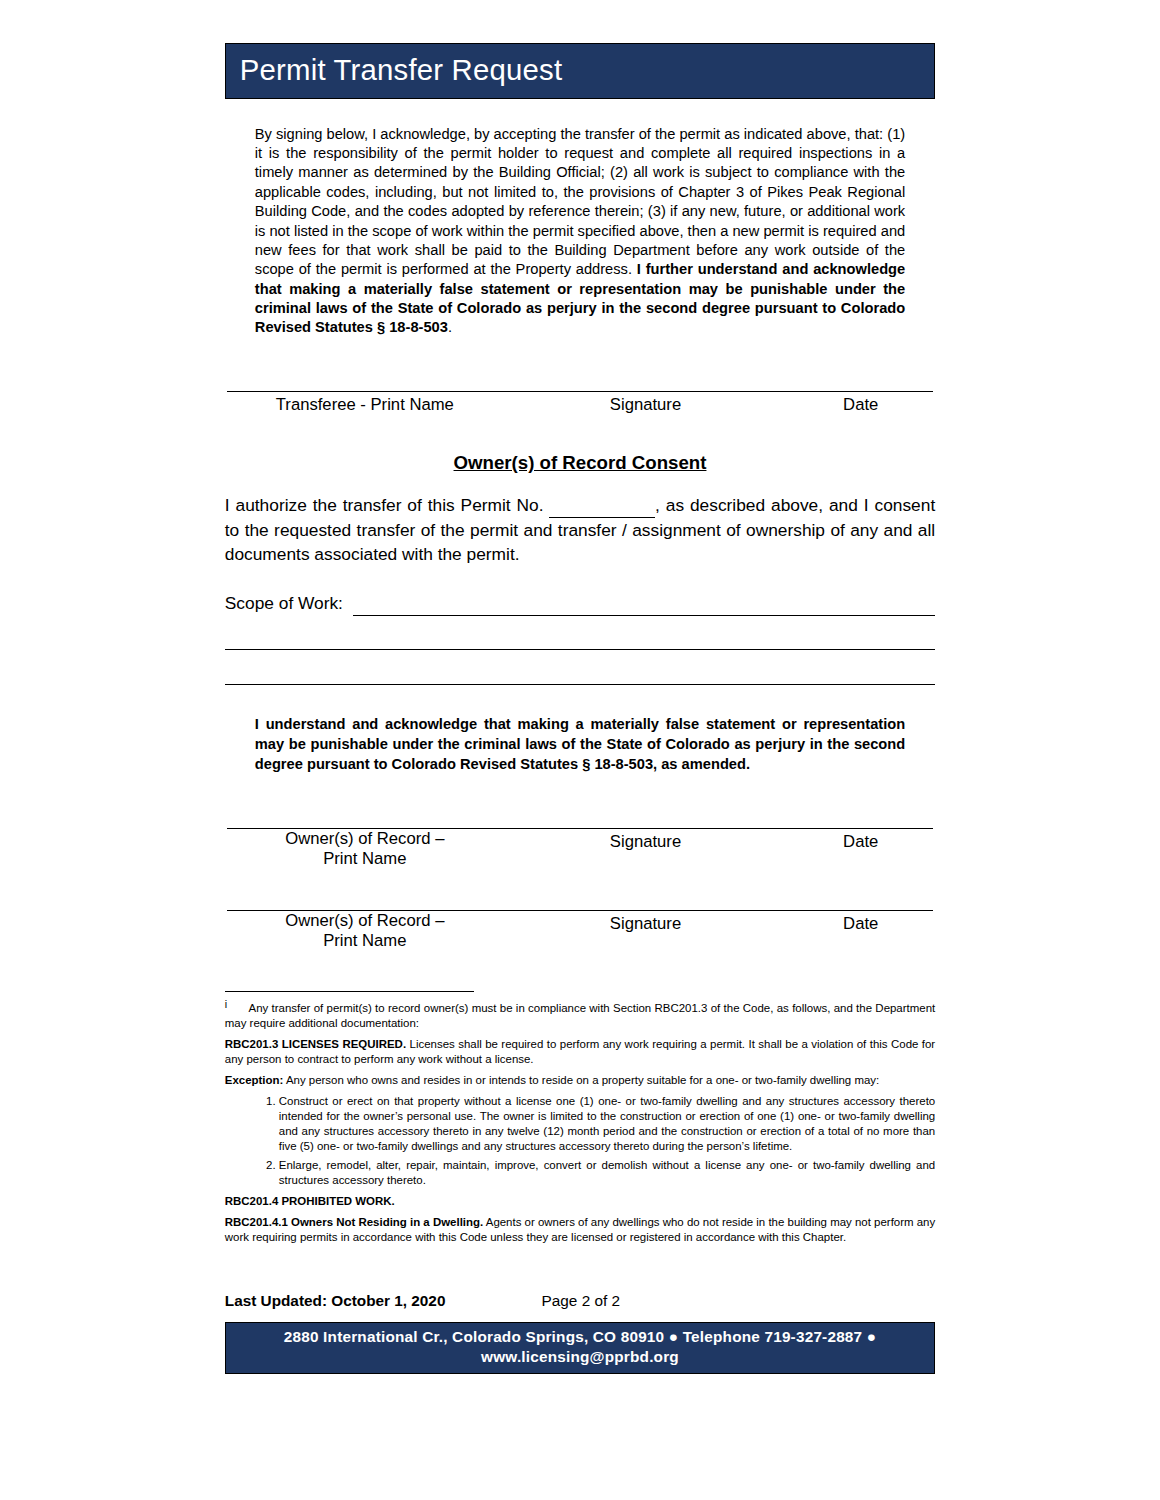Permit Transfer Request
By signing below, I acknowledge, by accepting the transfer of the permit as indicated above, that: (1) it is the responsibility of the permit holder to request and complete all required inspections in a timely manner as determined by the Building Official; (2) all work is subject to compliance with the applicable codes, including, but not limited to, the provisions of Chapter 3 of Pikes Peak Regional Building Code, and the codes adopted by reference therein; (3) if any new, future, or additional work is not listed in the scope of work within the permit specified above, then a new permit is required and new fees for that work shall be paid to the Building Department before any work outside of the scope of the permit is performed at the Property address. I further understand and acknowledge that making a materially false statement or representation may be punishable under the criminal laws of the State of Colorado as perjury in the second degree pursuant to Colorado Revised Statutes § 18-8-503.
Transferee - Print Name
Signature
Date
Owner(s) of Record Consent
I authorize the transfer of this Permit No. , as described above, and I consent to the requested transfer of the permit and transfer / assignment of ownership of any and all documents associated with the permit.
Scope of Work:
I understand and acknowledge that making a materially false statement or representation may be punishable under the criminal laws of the State of Colorado as perjury in the second degree pursuant to Colorado Revised Statutes § 18-8-503, as amended.
Owner(s) of Record –
Print Name
Signature
Date
Owner(s) of Record –
Print Name
Signature
Date
i Any transfer of permit(s) to record owner(s) must be in compliance with Section RBC201.3 of the Code, as follows, and the Department may require additional documentation:
RBC201.3 LICENSES REQUIRED. Licenses shall be required to perform any work requiring a permit. It shall be a violation of this Code for any person to contract to perform any work without a license.
Exception: Any person who owns and resides in or intends to reside on a property suitable for a one- or two-family dwelling may:
Construct or erect on that property without a license one (1) one- or two-family dwelling and any structures accessory thereto intended for the owner’s personal use. The owner is limited to the construction or erection of one (1) one- or two-family dwelling and any structures accessory thereto in any twelve (12) month period and the construction or erection of a total of no more than five (5) one- or two-family dwellings and any structures accessory thereto during the person’s lifetime.
Enlarge, remodel, alter, repair, maintain, improve, convert or demolish without a license any one- or two-family dwelling and structures accessory thereto.
RBC201.4 PROHIBITED WORK.
RBC201.4.1 Owners Not Residing in a Dwelling. Agents or owners of any dwellings who do not reside in the building may not perform any work requiring permits in accordance with this Code unless they are licensed or registered in accordance with this Chapter.
Last Updated: October 1, 2020
Page 2 of 2
2880 International Cr., Colorado Springs, CO 80910 ● Telephone 719-327-2887 ● www.licensing@pprbd.org